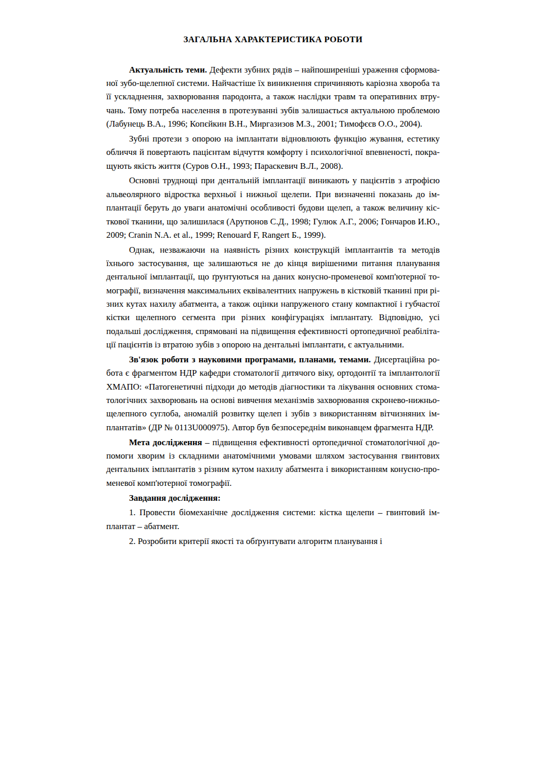Загальна характеристика роботи
Актуальність теми. Дефекти зубних рядів – найпоширеніші ураження сформованої зубо-щелепної системи. Найчастіше їх виникнення спричиняють каріозна хвороба та її ускладнення, захворювання пародонта, а також наслідки травм та оперативних втручань. Тому потреба населення в протезуванні зубів залишається актуальною проблемою (Лабунець В.А., 1996; Копєйкин В.Н., Миргазизов М.З., 2001; Тимофєєв О.О., 2004).
Зубні протези з опорою на імплантати відновлюють функцію жування, естетику обличчя й повертають пацієнтам відчуття комфорту і психологічної впевненості, покращують якість життя (Суров О.Н., 1993; Параскевич В.Л., 2008).
Основні труднощі при дентальній імплантації виникають у пацієнтів з атрофією альвеолярного відростка верхньої і нижньої щелепи. При визначенні показань до імплантації беруть до уваги анатомічні особливості будови щелеп, а також величину кісткової тканини, що залишилася (Арутюнов С.Д., 1998; Гулюк А.Г., 2006; Гончаров И.Ю., 2009; Cranin N.A. et al., 1999; Renouard F, Rangert Б., 1999).
Однак, незважаючи на наявність різних конструкцій імплантантів та методів їхнього застосування, ще залишаються не до кінця вирішеними питання планування дентальної імплантації, що ґрунтуються на даних конусно-променевої комп'ютерної томографії, визначення максимальних еквівалентних напружень в кістковій тканині при різних кутах нахилу абатмента, а також оцінки напруженого стану компактної і губчастої кістки щелепного сегмента при різних конфігураціях імплантату. Відповідно, усі подальші дослідження, спрямовані на підвищення ефективності ортопедичної реабілітації пацієнтів із втратою зубів з опорою на дентальні імплантати, є актуальними.
Зв'язок роботи з науковими програмами, планами, темами. Дисертаційна робота є фрагментом НДР кафедри стоматології дитячого віку, ортодонтії та імплантології ХМАПО: «Патогенетичні підходи до методів діагностики та лікування основних стоматологічних захворювань на основі вивчення механізмів захворювання скронево-нижньощелепного суглоба, аномалій розвитку щелеп і зубів з використанням вітчизняних імплантатів» (ДР № 0113U000975). Автор був безпосереднім виконавцем фрагмента НДР.
Мета дослідження – підвищення ефективності ортопедичної стоматологічної допомоги хворим із складними анатомічними умовами шляхом застосування гвинтових дентальних імплантатів з різним кутом нахилу абатмента і використанням конусно-променевої комп'ютерної томографії.
Завдання дослідження:
1. Провести біомеханічне дослідження системи: кістка щелепи – гвинтовий імплантат – абатмент.
2. Розробити критерії якості та обґрунтувати алгоритм планування і